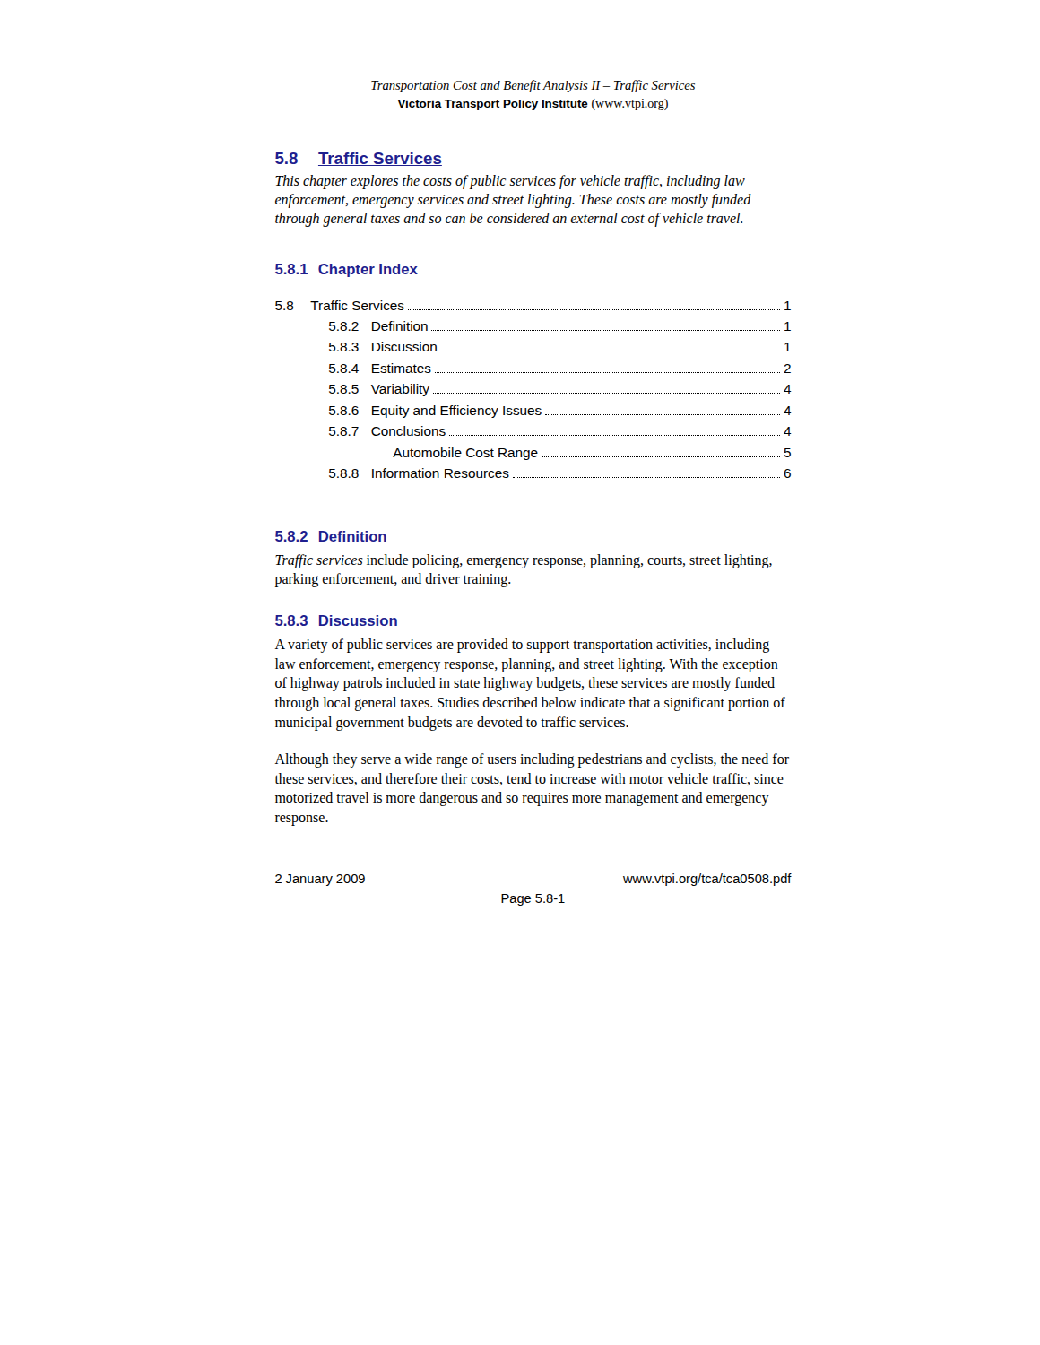Transportation Cost and Benefit Analysis II – Traffic Services
Victoria Transport Policy Institute (www.vtpi.org)
5.8 Traffic Services
This chapter explores the costs of public services for vehicle traffic, including law enforcement, emergency services and street lighting. These costs are mostly funded through general taxes and so can be considered an external cost of vehicle travel.
5.8.1 Chapter Index
5.8 Traffic Services 1
5.8.2 Definition 1
5.8.3 Discussion 1
5.8.4 Estimates 2
5.8.5 Variability 4
5.8.6 Equity and Efficiency Issues 4
5.8.7 Conclusions 4
Automobile Cost Range 5
5.8.8 Information Resources 6
5.8.2 Definition
Traffic services include policing, emergency response, planning, courts, street lighting, parking enforcement, and driver training.
5.8.3 Discussion
A variety of public services are provided to support transportation activities, including law enforcement, emergency response, planning, and street lighting. With the exception of highway patrols included in state highway budgets, these services are mostly funded through local general taxes. Studies described below indicate that a significant portion of municipal government budgets are devoted to traffic services.
Although they serve a wide range of users including pedestrians and cyclists, the need for these services, and therefore their costs, tend to increase with motor vehicle traffic, since motorized travel is more dangerous and so requires more management and emergency response.
2 January 2009 www.vtpi.org/tca/tca0508.pdf
Page 5.8-1